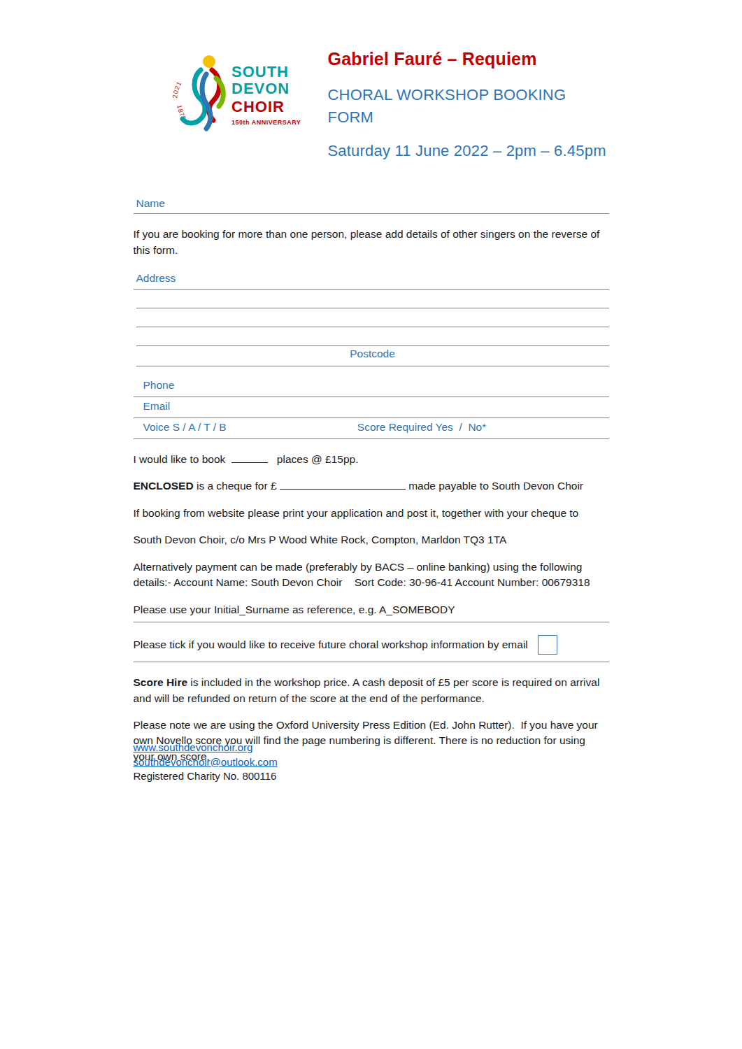2021 1871 SOUTH DEVON CHOIR 150th ANNIVERSARY
Gabriel Fauré – Requiem
CHORAL WORKSHOP BOOKING FORM
Saturday 11 June 2022 – 2pm – 6.45pm
Name
If you are booking for more than one person, please add details of other singers on the reverse of this form.
Address
Postcode
Phone
Email
Voice S / A / T / B
Score Required Yes / No*
I would like to book places @ £15pp.
ENCLOSED is a cheque for £ made payable to South Devon Choir
If booking from website please print your application and post it, together with your cheque to
South Devon Choir, c/o Mrs P Wood White Rock, Compton, Marldon TQ3 1TA
Alternatively payment can be made (preferably by BACS – online banking) using the following details:- Account Name: South Devon Choir Sort Code: 30-96-41 Account Number: 00679318
Please use your Initial_Surname as reference, e.g. A_SOMEBODY
Please tick if you would like to receive future choral workshop information by email
Score Hire is included in the workshop price. A cash deposit of £5 per score is required on arrival and will be refunded on return of the score at the end of the performance.
Please note we are using the Oxford University Press Edition (Ed. John Rutter). If you have your own Novello score you will find the page numbering is different. There is no reduction for using your own score.
www.southdevonchoir.org
southdevonchoir@outlook.com
Registered Charity No. 800116